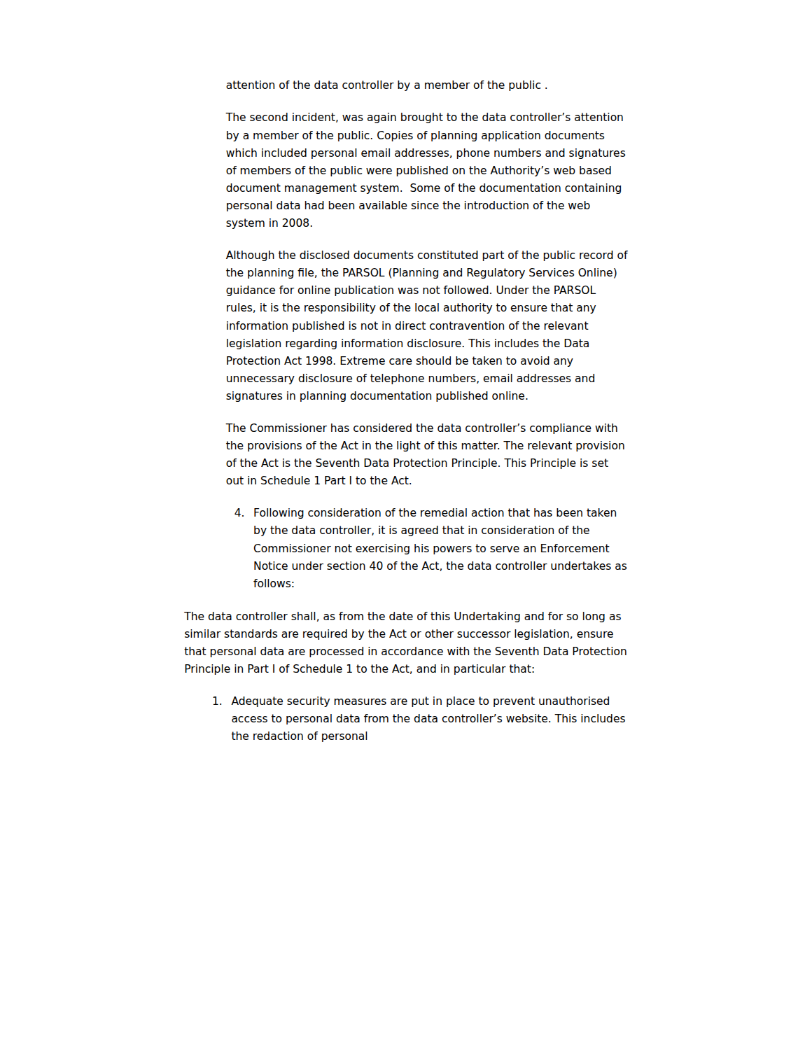attention of the data controller by a member of the public .
The second incident, was again brought to the data controller’s attention by a member of the public. Copies of planning application documents which included personal email addresses, phone numbers and signatures of members of the public were published on the Authority’s web based document management system. Some of the documentation containing personal data had been available since the introduction of the web system in 2008.
Although the disclosed documents constituted part of the public record of the planning file, the PARSOL (Planning and Regulatory Services Online) guidance for online publication was not followed. Under the PARSOL rules, it is the responsibility of the local authority to ensure that any information published is not in direct contravention of the relevant legislation regarding information disclosure. This includes the Data Protection Act 1998. Extreme care should be taken to avoid any unnecessary disclosure of telephone numbers, email addresses and signatures in planning documentation published online.
The Commissioner has considered the data controller’s compliance with the provisions of the Act in the light of this matter. The relevant provision of the Act is the Seventh Data Protection Principle. This Principle is set out in Schedule 1 Part I to the Act.
Following consideration of the remedial action that has been taken by the data controller, it is agreed that in consideration of the Commissioner not exercising his powers to serve an Enforcement Notice under section 40 of the Act, the data controller undertakes as follows:
The data controller shall, as from the date of this Undertaking and for so long as similar standards are required by the Act or other successor legislation, ensure that personal data are processed in accordance with the Seventh Data Protection Principle in Part I of Schedule 1 to the Act, and in particular that:
Adequate security measures are put in place to prevent unauthorised access to personal data from the data controller’s website. This includes the redaction of personal